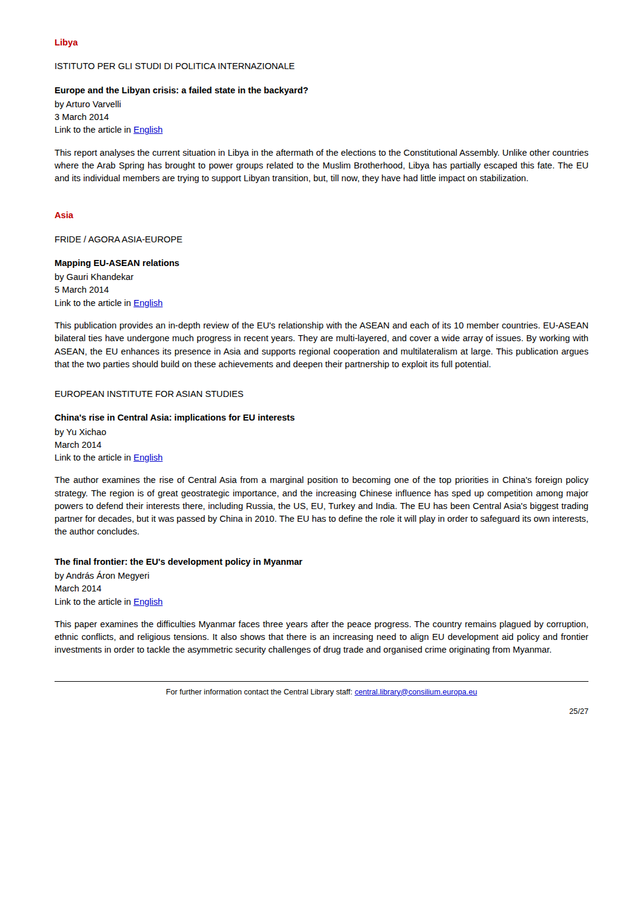Libya
ISTITUTO PER GLI STUDI DI POLITICA INTERNAZIONALE
Europe and the Libyan crisis: a failed state in the backyard?
by Arturo Varvelli
3 March 2014
Link to the article in English
This report analyses the current situation in Libya in the aftermath of the elections to the Constitutional Assembly. Unlike other countries where the Arab Spring has brought to power groups related to the Muslim Brotherhood, Libya has partially escaped this fate. The EU and its individual members are trying to support Libyan transition, but, till now, they have had little impact on stabilization.
Asia
FRIDE / AGORA ASIA-EUROPE
Mapping EU-ASEAN relations
by Gauri Khandekar
5 March 2014
Link to the article in English
This publication provides an in-depth review of the EU's relationship with the ASEAN and each of its 10 member countries. EU-ASEAN bilateral ties have undergone much progress in recent years. They are multi-layered, and cover a wide array of issues. By working with ASEAN, the EU enhances its presence in Asia and supports regional cooperation and multilateralism at large. This publication argues that the two parties should build on these achievements and deepen their partnership to exploit its full potential.
EUROPEAN INSTITUTE FOR ASIAN STUDIES
China's rise in Central Asia: implications for EU interests
by Yu Xichao
March 2014
Link to the article in English
The author examines the rise of Central Asia from a marginal position to becoming one of the top priorities in China's foreign policy strategy. The region is of great geostrategic importance, and the increasing Chinese influence has sped up competition among major powers to defend their interests there, including Russia, the US, EU, Turkey and India. The EU has been Central Asia's biggest trading partner for decades, but it was passed by China in 2010. The EU has to define the role it will play in order to safeguard its own interests, the author concludes.
The final frontier: the EU's development policy in Myanmar
by András Áron Megyeri
March 2014
Link to the article in English
This paper examines the difficulties Myanmar faces three years after the peace progress. The country remains plagued by corruption, ethnic conflicts, and religious tensions. It also shows that there is an increasing need to align EU development aid policy and frontier investments in order to tackle the asymmetric security challenges of drug trade and organised crime originating from Myanmar.
For further information contact the Central Library staff: central.library@consilium.europa.eu
25/27